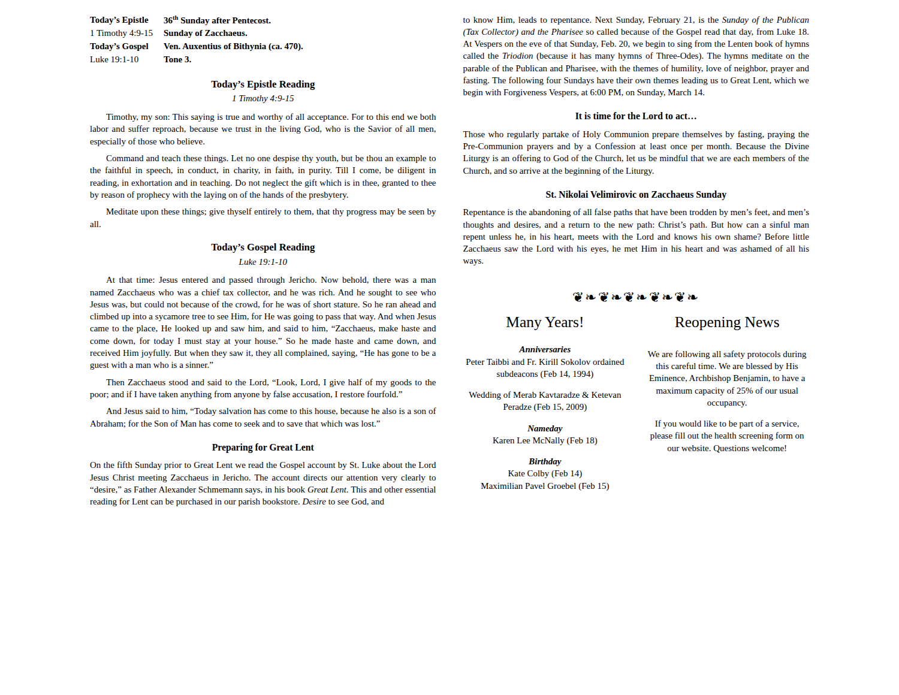Today’s Epistle
36th Sunday after Pentecost.
1 Timothy 4:9-15
Sunday of Zacchaeus.
Today’s Gospel
Ven. Auxentius of Bithynia (ca. 470).
Luke 19:1-10
Tone 3.
Today’s Epistle Reading
1 Timothy 4:9-15
Timothy, my son: This saying is true and worthy of all acceptance. For to this end we both labor and suffer reproach, because we trust in the living God, who is the Savior of all men, especially of those who believe.
Command and teach these things. Let no one despise thy youth, but be thou an example to the faithful in speech, in conduct, in charity, in faith, in purity. Till I come, be diligent in reading, in exhortation and in teaching. Do not neglect the gift which is in thee, granted to thee by reason of prophecy with the laying on of the hands of the presbytery.
Meditate upon these things; give thyself entirely to them, that thy progress may be seen by all.
Today’s Gospel Reading
Luke 19:1-10
At that time: Jesus entered and passed through Jericho. Now behold, there was a man named Zacchaeus who was a chief tax collector, and he was rich. And he sought to see who Jesus was, but could not because of the crowd, for he was of short stature. So he ran ahead and climbed up into a sycamore tree to see Him, for He was going to pass that way. And when Jesus came to the place, He looked up and saw him, and said to him, “Zacchaeus, make haste and come down, for today I must stay at your house.” So he made haste and came down, and received Him joyfully. But when they saw it, they all complained, saying, “He has gone to be a guest with a man who is a sinner.”
Then Zacchaeus stood and said to the Lord, “Look, Lord, I give half of my goods to the poor; and if I have taken anything from anyone by false accusation, I restore fourfold.”
And Jesus said to him, “Today salvation has come to this house, because he also is a son of Abraham; for the Son of Man has come to seek and to save that which was lost.”
Preparing for Great Lent
On the fifth Sunday prior to Great Lent we read the Gospel account by St. Luke about the Lord Jesus Christ meeting Zacchaeus in Jericho. The account directs our attention very clearly to “desire,” as Father Alexander Schmemann says, in his book Great Lent. This and other essential reading for Lent can be purchased in our parish bookstore. Desire to see God, and
to know Him, leads to repentance. Next Sunday, February 21, is the Sunday of the Publican (Tax Collector) and the Pharisee so called because of the Gospel read that day, from Luke 18. At Vespers on the eve of that Sunday, Feb. 20, we begin to sing from the Lenten book of hymns called the Triodion (because it has many hymns of Three-Odes). The hymns meditate on the parable of the Publican and Pharisee, with the themes of humility, love of neighbor, prayer and fasting. The following four Sundays have their own themes leading us to Great Lent, which we begin with Forgiveness Vespers, at 6:00 PM, on Sunday, March 14.
It is time for the Lord to act…
Those who regularly partake of Holy Communion prepare themselves by fasting, praying the Pre-Communion prayers and by a Confession at least once per month. Because the Divine Liturgy is an offering to God of the Church, let us be mindful that we are each members of the Church, and so arrive at the beginning of the Liturgy.
St. Nikolai Velimirovic on Zacchaeus Sunday
Repentance is the abandoning of all false paths that have been trodden by men’s feet, and men’s thoughts and desires, and a return to the new path: Christ’s path. But how can a sinful man repent unless he, in his heart, meets with the Lord and knows his own shame? Before little Zacchaeus saw the Lord with his eyes, he met Him in his heart and was ashamed of all his ways.
❦❧❦❧❦❧❦❧❦❧
Many Years!
Anniversaries Peter Taibbi and Fr. Kirill Sokolov ordained subdeacons (Feb 14, 1994)
Wedding of Merab Kavtaradze & Ketevan Peradze (Feb 15, 2009)
Nameday Karen Lee McNally (Feb 18)
Birthday Kate Colby (Feb 14)
Maximilian Pavel Groebel (Feb 15)
Reopening News
We are following all safety protocols during this careful time. We are blessed by His Eminence, Archbishop Benjamin, to have a maximum capacity of 25% of our usual occupancy.
If you would like to be part of a service, please fill out the health screening form on our website. Questions welcome!